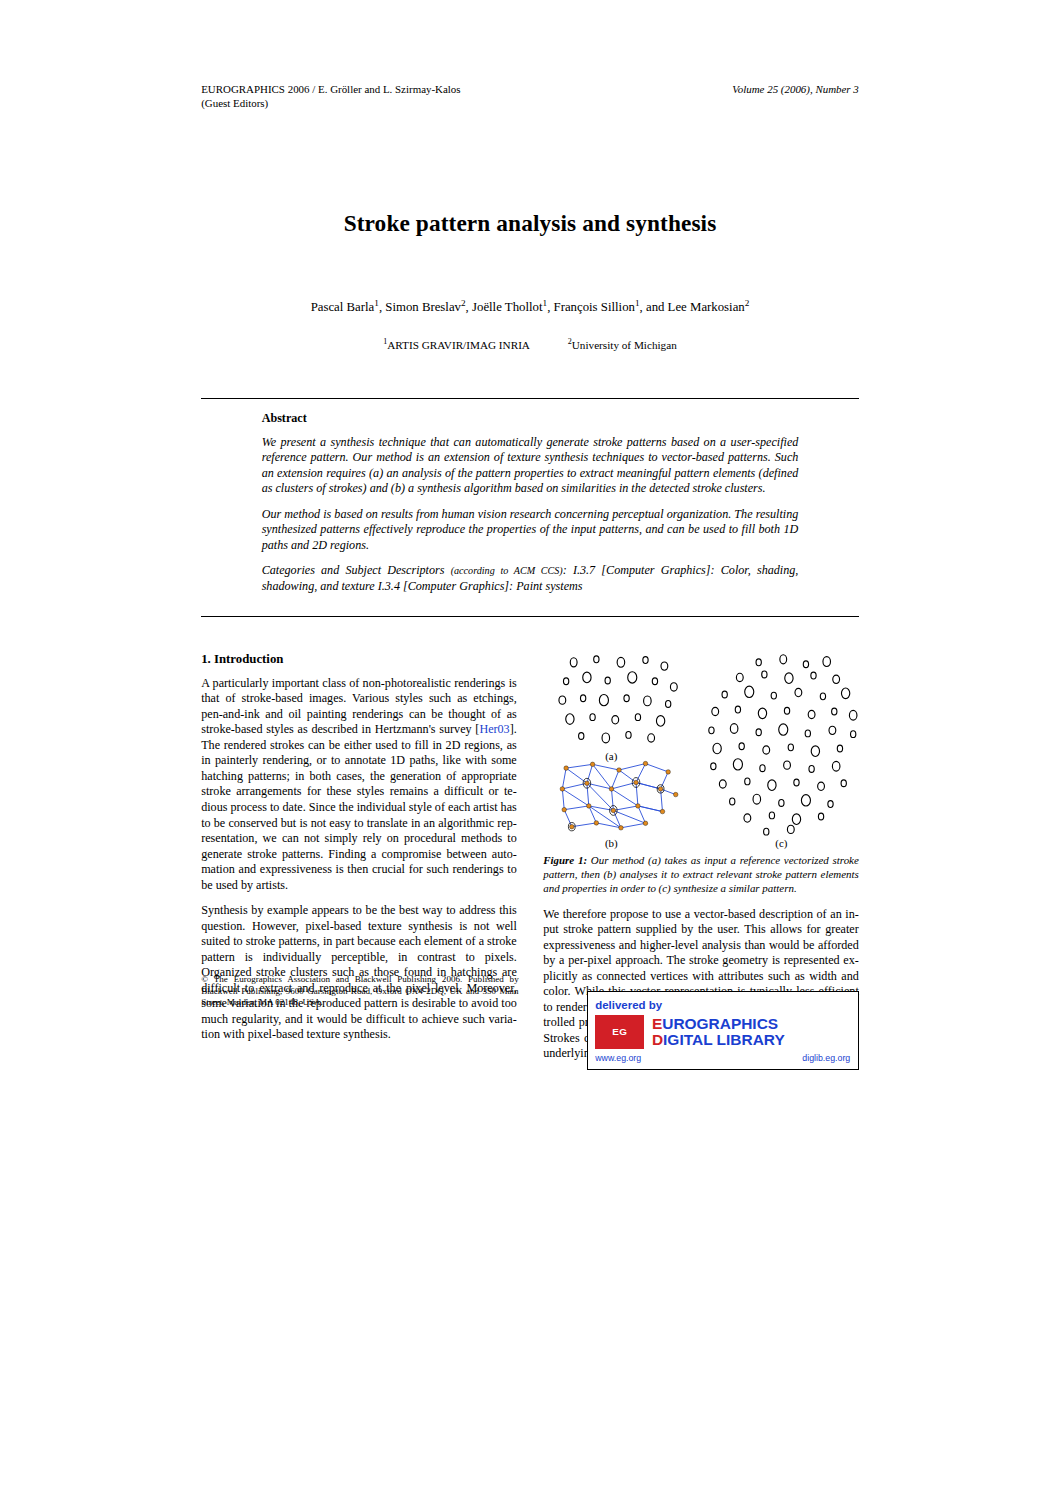EUROGRAPHICS 2006 / E. Gröller and L. Szirmay-Kalos
(Guest Editors)
Volume 25 (2006), Number 3
Stroke pattern analysis and synthesis
Pascal Barla1, Simon Breslav2, Joëlle Thollot1, François Sillion1, and Lee Markosian2
1ARTIS GRAVIR/IMAG INRIA2University of Michigan
Abstract
We present a synthesis technique that can automatically generate stroke patterns based on a user-specified reference pattern. Our method is an extension of texture synthesis techniques to vector-based patterns. Such an extension requires (a) an analysis of the pattern properties to extract meaningful pattern elements (defined as clusters of strokes) and (b) a synthesis algorithm based on similarities in the detected stroke clusters.
Our method is based on results from human vision research concerning perceptual organization. The resulting synthesized patterns effectively reproduce the properties of the input patterns, and can be used to fill both 1D paths and 2D regions.
Categories and Subject Descriptors (according to ACM CCS): I.3.7 [Computer Graphics]: Color, shading, shadowing, and texture I.3.4 [Computer Graphics]: Paint systems
1. Introduction
A particularly important class of non-photorealistic renderings is that of stroke-based images. Various styles such as etchings, pen-and-ink and oil painting renderings can be thought of as stroke-based styles as described in Hertzmann's survey [Her03]. The rendered strokes can be either used to fill in 2D regions, as in painterly rendering, or to annotate 1D paths, like with some hatching patterns; in both cases, the generation of appropriate stroke arrangements for these styles remains a difficult or tedious process to date. Since the individual style of each artist has to be conserved but is not easy to translate in an algorithmic representation, we can not simply rely on procedural methods to generate stroke patterns. Finding a compromise between automation and expressiveness is then crucial for such renderings to be used by artists.
Synthesis by example appears to be the best way to address this question. However, pixel-based texture synthesis is not well suited to stroke patterns, in part because each element of a stroke pattern is individually perceptible, in contrast to pixels. Organized stroke clusters such as those found in hatchings are difficult to extract and reproduce at the pixel level. Moreover, some variation in the reproduced pattern is desirable to avoid too much regularity, and it would be difficult to achieve such variation with pixel-based texture synthesis.
(a)
(b)
(c)
Figure 1: Our method (a) takes as input a reference vectorized stroke pattern, then (b) analyses it to extract relevant stroke pattern elements and properties in order to (c) synthesize a similar pattern.
We therefore propose to use a vector-based description of an input stroke pattern supplied by the user. This allows for greater expressiveness and higher-level analysis than would be afforded by a per-pixel approach. The stroke geometry is represented explicitly as connected vertices with attributes such as width and color. While this vector representation is typically less efficient to render, it has the important advantage that strokes can be controlled procedurally to adapt to changes in the depicted regions. Strokes can vary in opacity, thickness and density to depict an underlying tone, as in the WYSIWYG NPR system [KMM∗02].
© The Eurographics Association and Blackwell Publishing 2006. Published by Blackwell Publishing, 9600 Garsington Road, Oxford OX4 2DQ, UK and 350 Main Street, Malden, MA 02148, USA.
delivered by
EG
EUROGRAPHICS
DIGITAL LIBRARY
www.eg.org diglib.eg.org